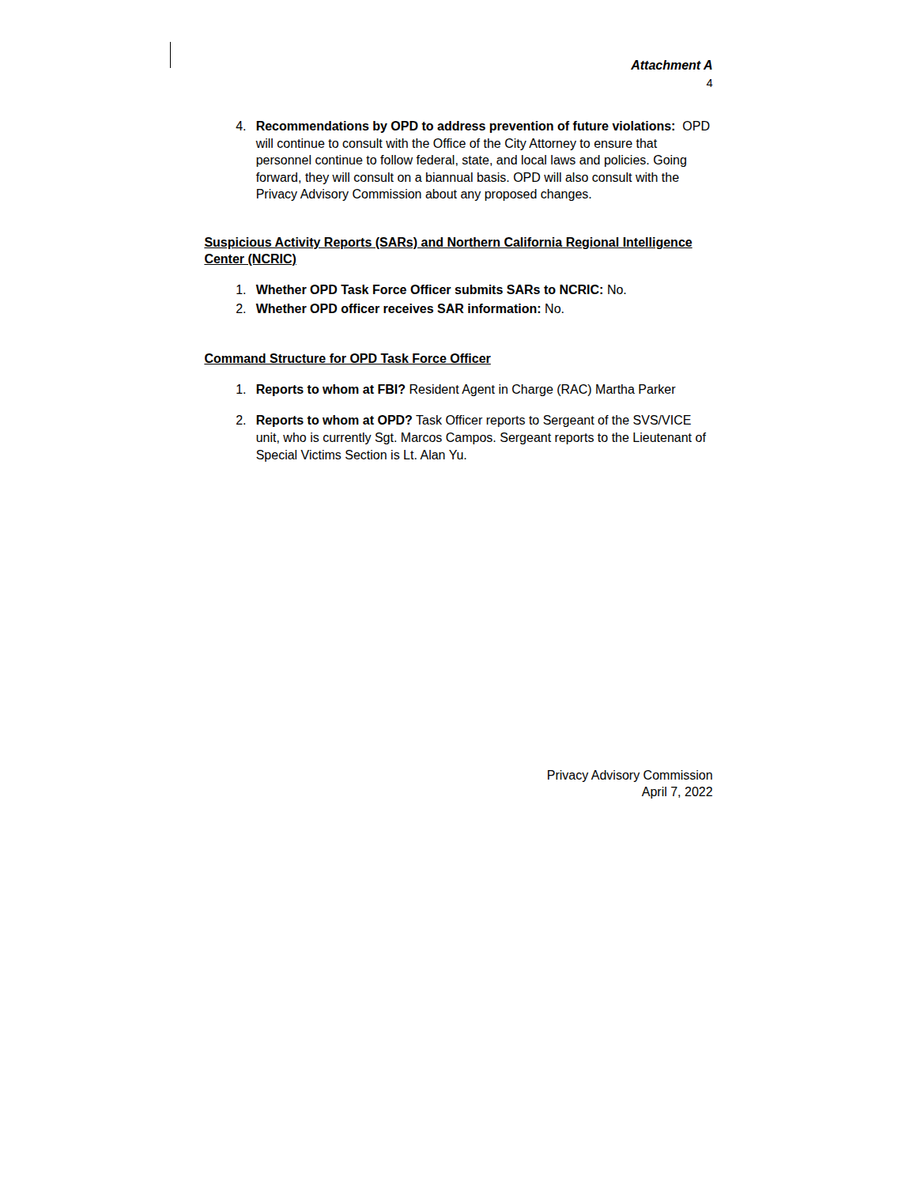Attachment A
4
Recommendations by OPD to address prevention of future violations: OPD will continue to consult with the Office of the City Attorney to ensure that personnel continue to follow federal, state, and local laws and policies. Going forward, they will consult on a biannual basis. OPD will also consult with the Privacy Advisory Commission about any proposed changes.
Suspicious Activity Reports (SARs) and Northern California Regional Intelligence Center (NCRIC)
Whether OPD Task Force Officer submits SARs to NCRIC: No.
Whether OPD officer receives SAR information: No.
Command Structure for OPD Task Force Officer
Reports to whom at FBI? Resident Agent in Charge (RAC) Martha Parker
Reports to whom at OPD? Task Officer reports to Sergeant of the SVS/VICE unit, who is currently Sgt. Marcos Campos. Sergeant reports to the Lieutenant of Special Victims Section is Lt. Alan Yu.
Privacy Advisory Commission
April 7, 2022